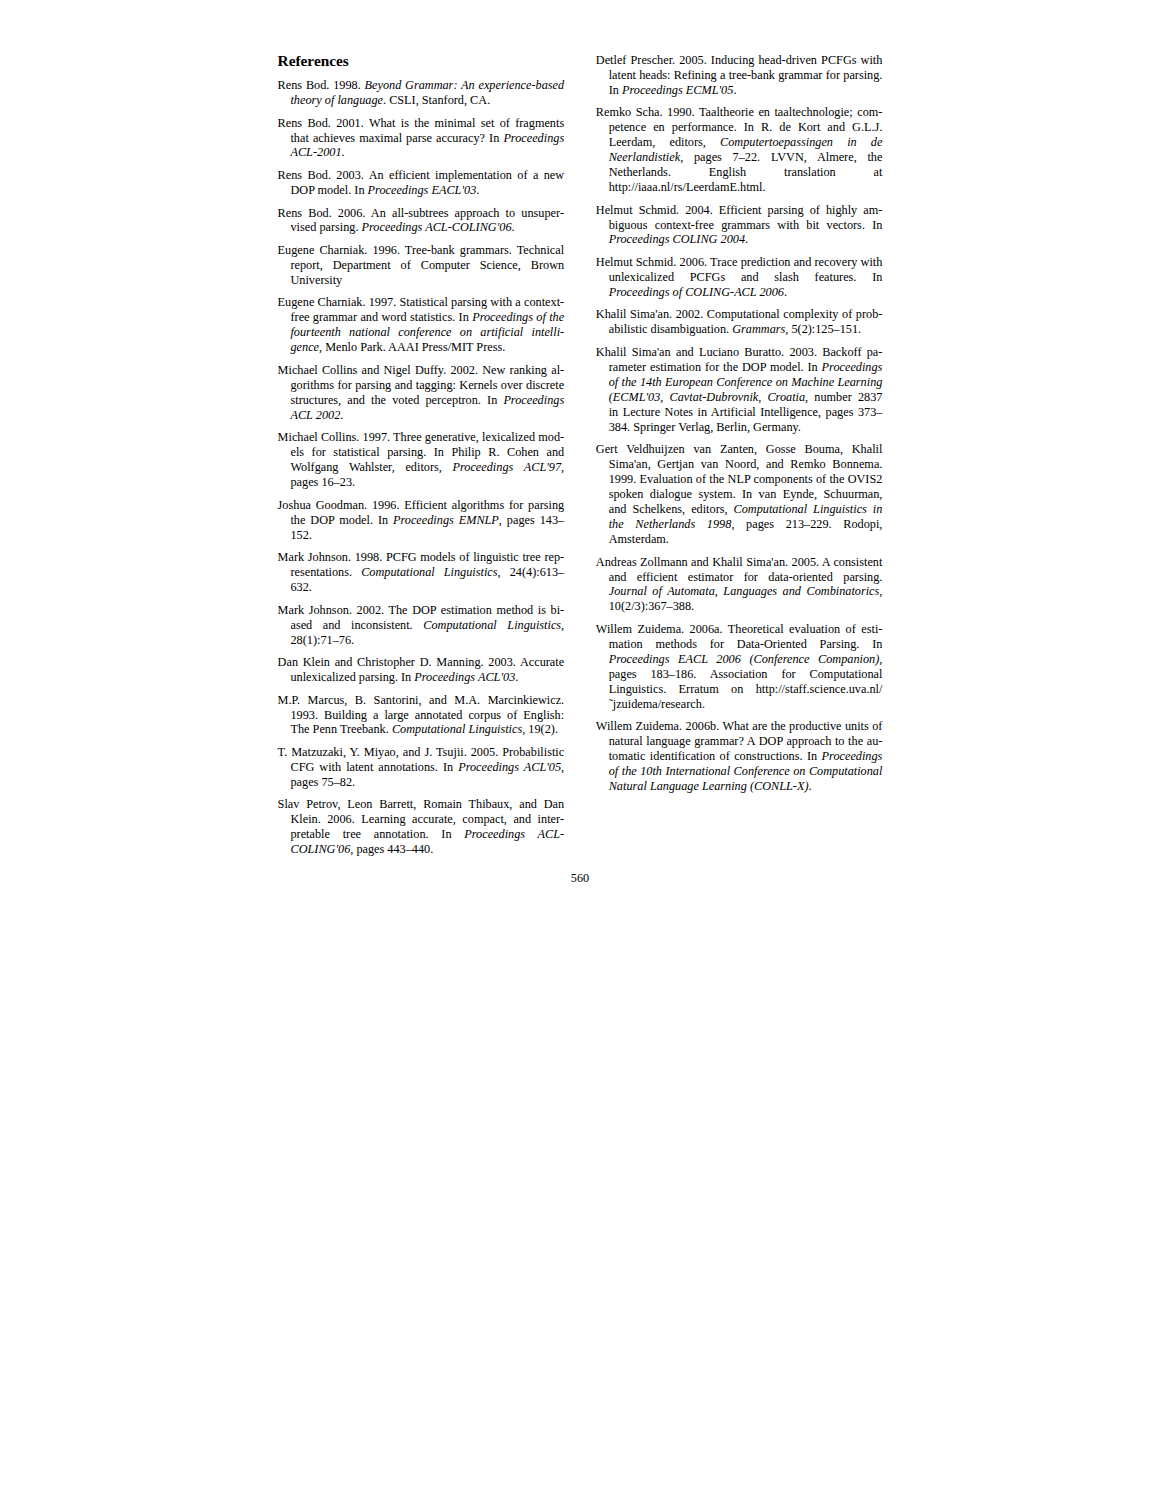References
Rens Bod. 1998. Beyond Grammar: An experience-based theory of language. CSLI, Stanford, CA.
Rens Bod. 2001. What is the minimal set of fragments that achieves maximal parse accuracy? In Proceedings ACL-2001.
Rens Bod. 2003. An efficient implementation of a new DOP model. In Proceedings EACL'03.
Rens Bod. 2006. An all-subtrees approach to unsupervised parsing. Proceedings ACL-COLING'06.
Eugene Charniak. 1996. Tree-bank grammars. Technical report, Department of Computer Science, Brown University
Eugene Charniak. 1997. Statistical parsing with a context-free grammar and word statistics. In Proceedings of the fourteenth national conference on artificial intelligence, Menlo Park. AAAI Press/MIT Press.
Michael Collins and Nigel Duffy. 2002. New ranking algorithms for parsing and tagging: Kernels over discrete structures, and the voted perceptron. In Proceedings ACL 2002.
Michael Collins. 1997. Three generative, lexicalized models for statistical parsing. In Philip R. Cohen and Wolfgang Wahlster, editors, Proceedings ACL'97, pages 16–23.
Joshua Goodman. 1996. Efficient algorithms for parsing the DOP model. In Proceedings EMNLP, pages 143–152.
Mark Johnson. 1998. PCFG models of linguistic tree representations. Computational Linguistics, 24(4):613–632.
Mark Johnson. 2002. The DOP estimation method is biased and inconsistent. Computational Linguistics, 28(1):71–76.
Dan Klein and Christopher D. Manning. 2003. Accurate unlexicalized parsing. In Proceedings ACL'03.
M.P. Marcus, B. Santorini, and M.A. Marcinkiewicz. 1993. Building a large annotated corpus of English: The Penn Treebank. Computational Linguistics, 19(2).
T. Matzuzaki, Y. Miyao, and J. Tsujii. 2005. Probabilistic CFG with latent annotations. In Proceedings ACL'05, pages 75–82.
Slav Petrov, Leon Barrett, Romain Thibaux, and Dan Klein. 2006. Learning accurate, compact, and interpretable tree annotation. In Proceedings ACL-COLING'06, pages 443–440.
Detlef Prescher. 2005. Inducing head-driven PCFGs with latent heads: Refining a tree-bank grammar for parsing. In Proceedings ECML'05.
Remko Scha. 1990. Taaltheorie en taaltechnologie; competence en performance. In R. de Kort and G.L.J. Leerdam, editors, Computertoepassingen in de Neerlandistiek, pages 7–22. LVVN, Almere, the Netherlands. English translation at http://iaaa.nl/rs/LeerdamE.html.
Helmut Schmid. 2004. Efficient parsing of highly ambiguous context-free grammars with bit vectors. In Proceedings COLING 2004.
Helmut Schmid. 2006. Trace prediction and recovery with unlexicalized PCFGs and slash features. In Proceedings of COLING-ACL 2006.
Khalil Sima'an. 2002. Computational complexity of probabilistic disambiguation. Grammars, 5(2):125–151.
Khalil Sima'an and Luciano Buratto. 2003. Backoff parameter estimation for the DOP model. In Proceedings of the 14th European Conference on Machine Learning (ECML'03, Cavtat-Dubrovnik, Croatia, number 2837 in Lecture Notes in Artificial Intelligence, pages 373–384. Springer Verlag, Berlin, Germany.
Gert Veldhuijzen van Zanten, Gosse Bouma, Khalil Sima'an, Gertjan van Noord, and Remko Bonnema. 1999. Evaluation of the NLP components of the OVIS2 spoken dialogue system. In van Eynde, Schuurman, and Schelkens, editors, Computational Linguistics in the Netherlands 1998, pages 213–229. Rodopi, Amsterdam.
Andreas Zollmann and Khalil Sima'an. 2005. A consistent and efficient estimator for data-oriented parsing. Journal of Automata, Languages and Combinatorics, 10(2/3):367–388.
Willem Zuidema. 2006a. Theoretical evaluation of estimation methods for Data-Oriented Parsing. In Proceedings EACL 2006 (Conference Companion), pages 183–186. Association for Computational Linguistics. Erratum on http://staff.science.uva.nl/˜jzuidema/research.
Willem Zuidema. 2006b. What are the productive units of natural language grammar? A DOP approach to the automatic identification of constructions. In Proceedings of the 10th International Conference on Computational Natural Language Learning (CONLL-X).
560